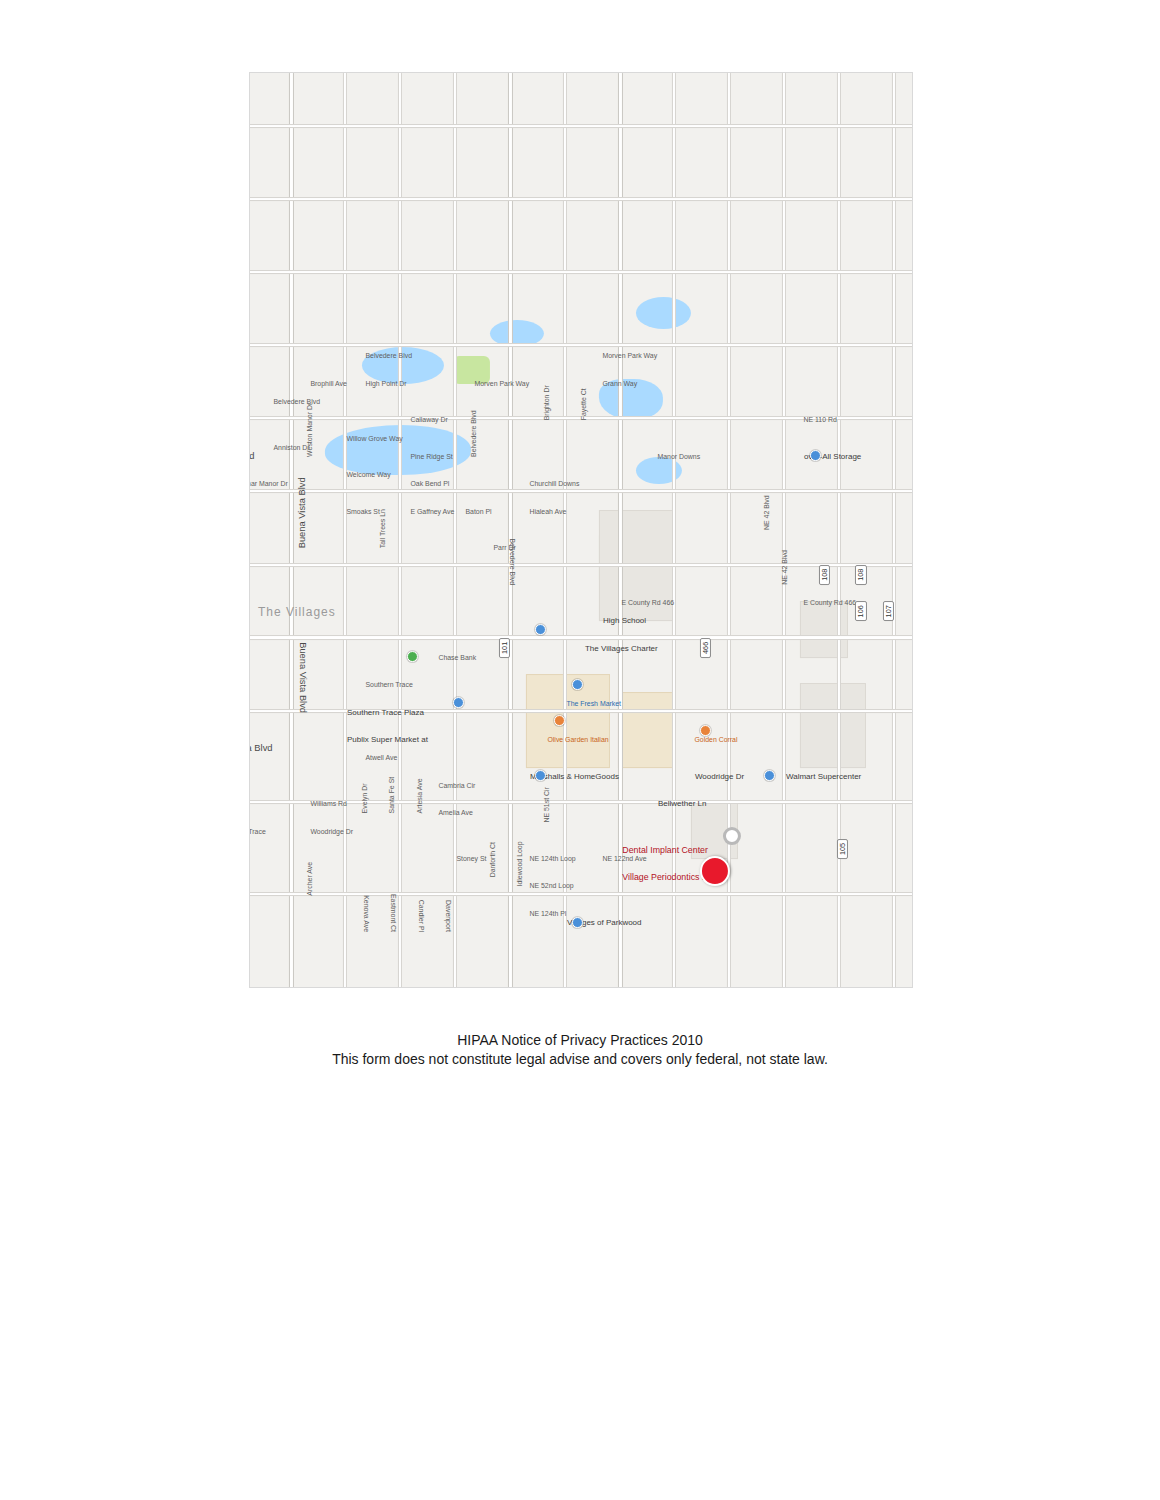The Villages
Oak Forest Dr
Walker Loop
Archer Rd
Southern Trace
Archer Ave
Woodridge Dr
Williams Rd
Evelyn Dr
Santa Fe St
Artesia Ave
Atwell Ave
Kenova Ave
Eastmont Ct
Candler Pl
Davenport
Stoney St
Amelia Ave
Cambria Cir
Danforth Ct
Idlewood Loop
NE 124th Pl
NE 52nd Loop
NE 124th Loop
NE 51st Cir
NE 122nd Ave
Buena Vista Blvd
Buena Vista Blvd
Buena Vista Blvd
Buena Vista Blvd
Bue
Sherwood St
Kingston Way
Hal
Lamar Manor Dr
Anniston Dr
Belvedere Blvd
Weston Manor Dr
Brophill Ave
Smoaks St
Welcome Way
Willow Grove Way
High Point Dr
Belvedere Blvd
Tall Trees Ln
E Gaffney Ave
Oak Bend Pl
Pine Ridge St
Callaway Dr
Baton Pl
Belvedere Blvd
Morven Park Way
Parr Dr
Belvedere Blvd
Hialeah Ave
Churchill Downs
Brighton Dr
Fayette Ct
Grann Way
Morven Park Way
Manor Downs
Southern Trace
Chase Bank
E County Rd 466
E County Rd 466
Publix Super Market at
Southern Trace Plaza
Marshalls & HomeGoods
Olive Garden Italian
The Fresh Market
The Villages Charter
High School
Villages of Parkwood
Bellwether Ln
Woodridge Dr
Golden Corral
Walmart Supercenter
over-All Storage
NE 110 Rd
NE 42 Blvd
NE 42 Blvd
Oxford
: 36 St
Village Periodontics and
Dental Implant Center
101
466
105
108
106
108
107
203
301
HIPAA Notice of Privacy Practices 2010
This form does not constitute legal advise and covers only federal, not state law.